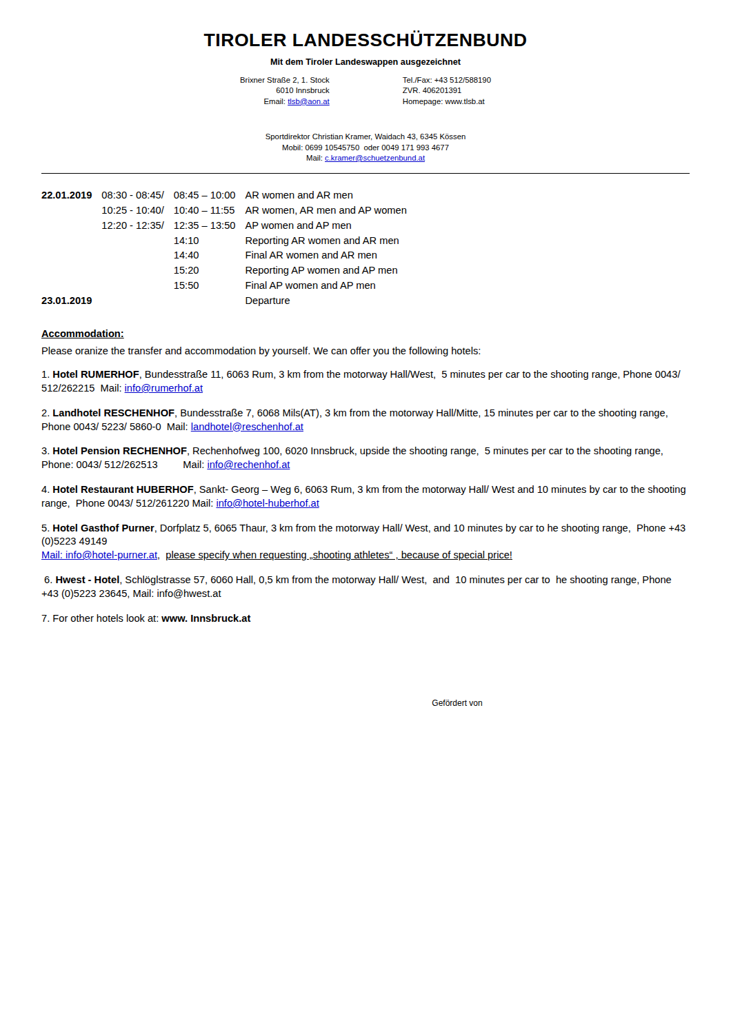TIROLER LANDESSCHÜTZENBUND
Mit dem Tiroler Landeswappen ausgezeichnet
Brixner Straße 2, 1. Stock
6010 Innsbruck
Email: tlsb@aon.at
Tel./Fax: +43 512/588190
ZVR. 406201391
Homepage: www.tlsb.at
Sportdirektor Christian Kramer, Waidach 43, 6345 Kössen
Mobil: 0699 10545750 oder 0049 171 993 4677
Mail: c.kramer@schuetzenbund.at
| 22.01.2019 | 08:30 - 08:45/ | 08:45 – 10:00 | AR women and AR men |
| | 10:25 - 10:40/ | 10:40 – 11:55 | AR women, AR men and AP women |
| | 12:20 - 12:35/ | 12:35 – 13:50 | AP women and AP men |
| | | 14:10 | Reporting AR women and AR men |
| | | 14:40 | Final AR women and AR men |
| | | 15:20 | Reporting AP women and AP men |
| | | 15:50 | Final AP women and AP men |
| 23.01.2019 | | | Departure |
Accommodation:
Please oranize the transfer and accommodation by yourself. We can offer you the following hotels:
1. Hotel RUMERHOF, Bundesstraße 11, 6063 Rum, 3 km from the motorway Hall/West, 5 minutes per car to the shooting range, Phone 0043/ 512/262215 Mail: info@rumerhof.at
2. Landhotel RESCHENHOF, Bundesstraße 7, 6068 Mils(AT), 3 km from the motorway Hall/Mitte, 15 minutes per car to the shooting range, Phone 0043/ 5223/ 5860-0 Mail: landhotel@reschenhof.at
3. Hotel Pension RECHENHOF, Rechenhofweg 100, 6020 Innsbruck, upside the shooting range, 5 minutes per car to the shooting range, Phone: 0043/ 512/262513 Mail: info@rechenhof.at
4. Hotel Restaurant HUBERHOF, Sankt- Georg – Weg 6, 6063 Rum, 3 km from the motorway Hall/ West and 10 minutes by car to the shooting range, Phone 0043/ 512/261220 Mail: info@hotel-huberhof.at
5. Hotel Gasthof Purner, Dorfplatz 5, 6065 Thaur, 3 km from the motorway Hall/ West, and 10 minutes by car to he shooting range, Phone +43 (0)5223 49149
Mail: info@hotel-purner.at, please specify when requesting „shooting athletes“ , because of special price!
6. Hwest - Hotel, Schlöglstrasse 57, 6060 Hall, 0,5 km from the motorway Hall/ West, and 10 minutes per car to he shooting range, Phone +43 (0)5223 23645, Mail: info@hwest.at
7. For other hotels look at: www. Innsbruck.at
Gefördert von